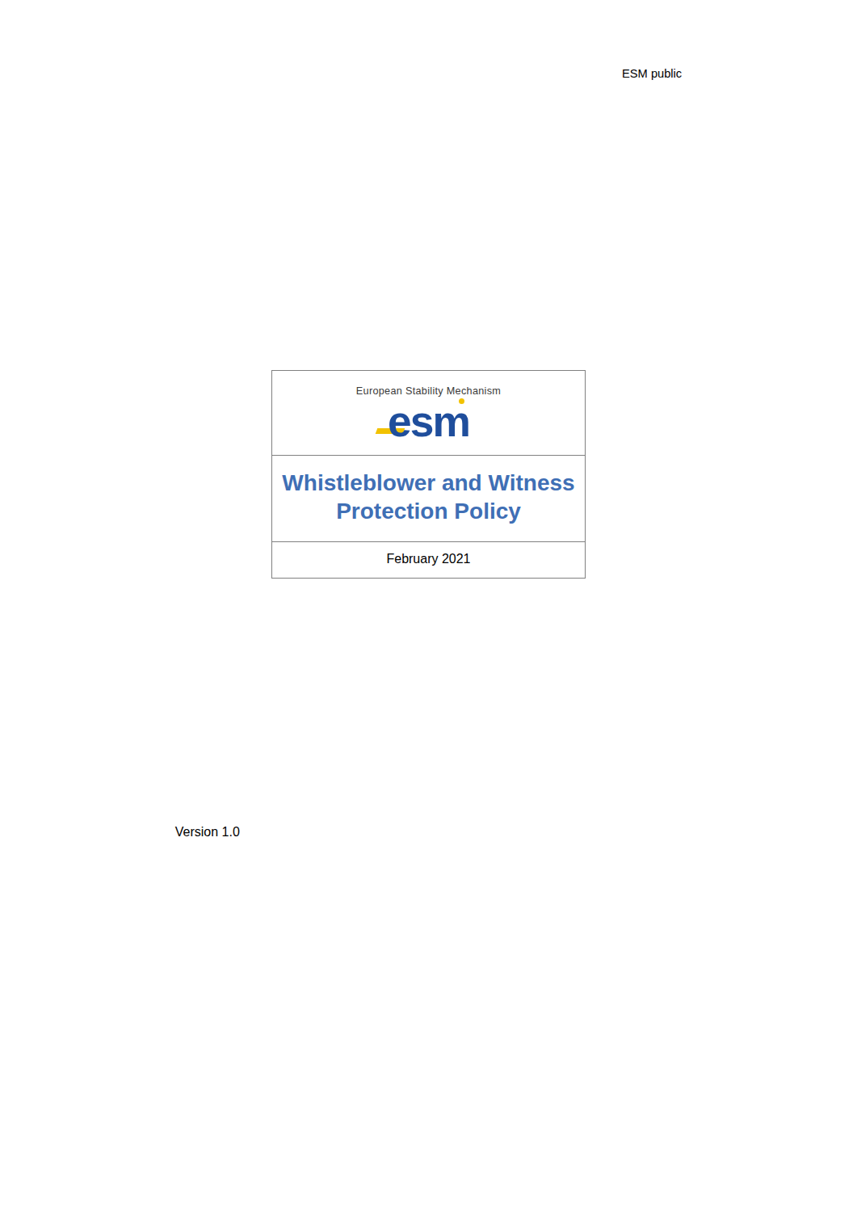ESM public
European Stability Mechanism
esm
Whistleblower and Witness
Protection Policy
February 2021
Version 1.0